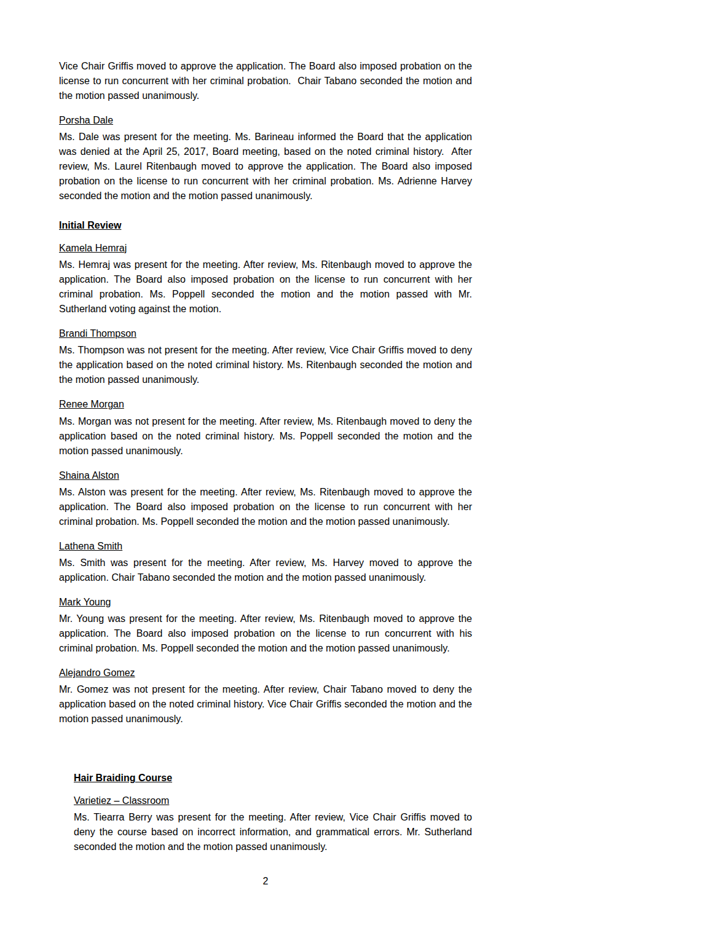Vice Chair Griffis moved to approve the application. The Board also imposed probation on the license to run concurrent with her criminal probation. Chair Tabano seconded the motion and the motion passed unanimously.
Porsha Dale
Ms. Dale was present for the meeting. Ms. Barineau informed the Board that the application was denied at the April 25, 2017, Board meeting, based on the noted criminal history. After review, Ms. Laurel Ritenbaugh moved to approve the application. The Board also imposed probation on the license to run concurrent with her criminal probation. Ms. Adrienne Harvey seconded the motion and the motion passed unanimously.
Initial Review
Kamela Hemraj
Ms. Hemraj was present for the meeting. After review, Ms. Ritenbaugh moved to approve the application. The Board also imposed probation on the license to run concurrent with her criminal probation. Ms. Poppell seconded the motion and the motion passed with Mr. Sutherland voting against the motion.
Brandi Thompson
Ms. Thompson was not present for the meeting. After review, Vice Chair Griffis moved to deny the application based on the noted criminal history. Ms. Ritenbaugh seconded the motion and the motion passed unanimously.
Renee Morgan
Ms. Morgan was not present for the meeting. After review, Ms. Ritenbaugh moved to deny the application based on the noted criminal history. Ms. Poppell seconded the motion and the motion passed unanimously.
Shaina Alston
Ms. Alston was present for the meeting. After review, Ms. Ritenbaugh moved to approve the application. The Board also imposed probation on the license to run concurrent with her criminal probation. Ms. Poppell seconded the motion and the motion passed unanimously.
Lathena Smith
Ms. Smith was present for the meeting. After review, Ms. Harvey moved to approve the application. Chair Tabano seconded the motion and the motion passed unanimously.
Mark Young
Mr. Young was present for the meeting. After review, Ms. Ritenbaugh moved to approve the application. The Board also imposed probation on the license to run concurrent with his criminal probation. Ms. Poppell seconded the motion and the motion passed unanimously.
Alejandro Gomez
Mr. Gomez was not present for the meeting. After review, Chair Tabano moved to deny the application based on the noted criminal history. Vice Chair Griffis seconded the motion and the motion passed unanimously.
Hair Braiding Course
Varietiez – Classroom
Ms. Tiearra Berry was present for the meeting. After review, Vice Chair Griffis moved to deny the course based on incorrect information, and grammatical errors. Mr. Sutherland seconded the motion and the motion passed unanimously.
2